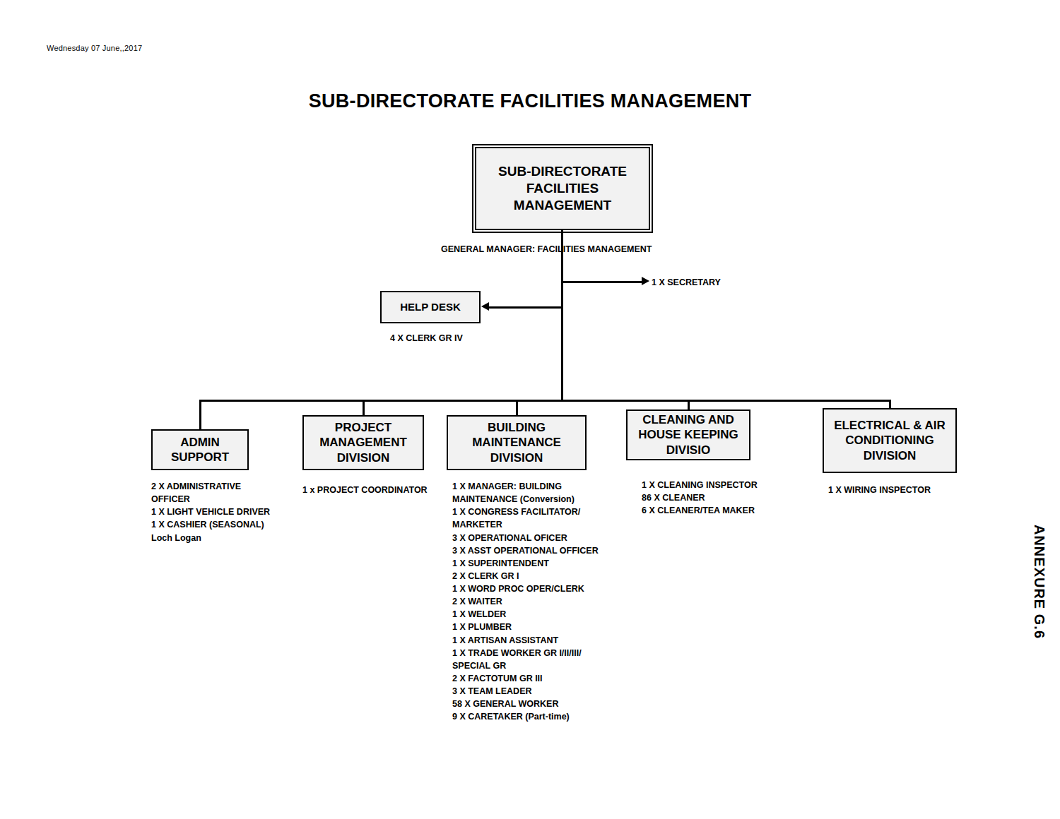Wednesday 07 June,,2017
SUB-DIRECTORATE FACILITIES MANAGEMENT
ANNEXURE G.6
SUB-DIRECTORATE
FACILITIES
MANAGEMENT
GENERAL MANAGER: FACILITIES MANAGEMENT
1 X SECRETARY
HELP DESK
4 X CLERK GR IV
ADMIN
SUPPORT
PROJECT
MANAGEMENT
DIVISION
BUILDING
MAINTENANCE
DIVISION
CLEANING AND
HOUSE KEEPING
DIVISIO
ELECTRICAL & AIR
CONDITIONING
DIVISION
2 X ADMINISTRATIVE
OFFICER
1 X LIGHT VEHICLE DRIVER
1 X CASHIER (SEASONAL)
Loch Logan
1 x PROJECT COORDINATOR
1 X MANAGER: BUILDING
MAINTENANCE (Conversion)
1 X CONGRESS FACILITATOR/
MARKETER
3 X OPERATIONAL OFICER
3 X ASST OPERATIONAL OFFICER
1 X SUPERINTENDENT
2 X CLERK GR I
1 X WORD PROC OPER/CLERK
2 X WAITER
1 X WELDER
1 X PLUMBER
1 X ARTISAN ASSISTANT
1 X TRADE WORKER GR I/II/III/
SPECIAL GR
2 X FACTOTUM GR III
3 X TEAM LEADER
58 X GENERAL WORKER
9 X CARETAKER (Part-time)
1 X CLEANING INSPECTOR
86 X CLEANER
6 X CLEANER/TEA MAKER
1 X WIRING INSPECTOR